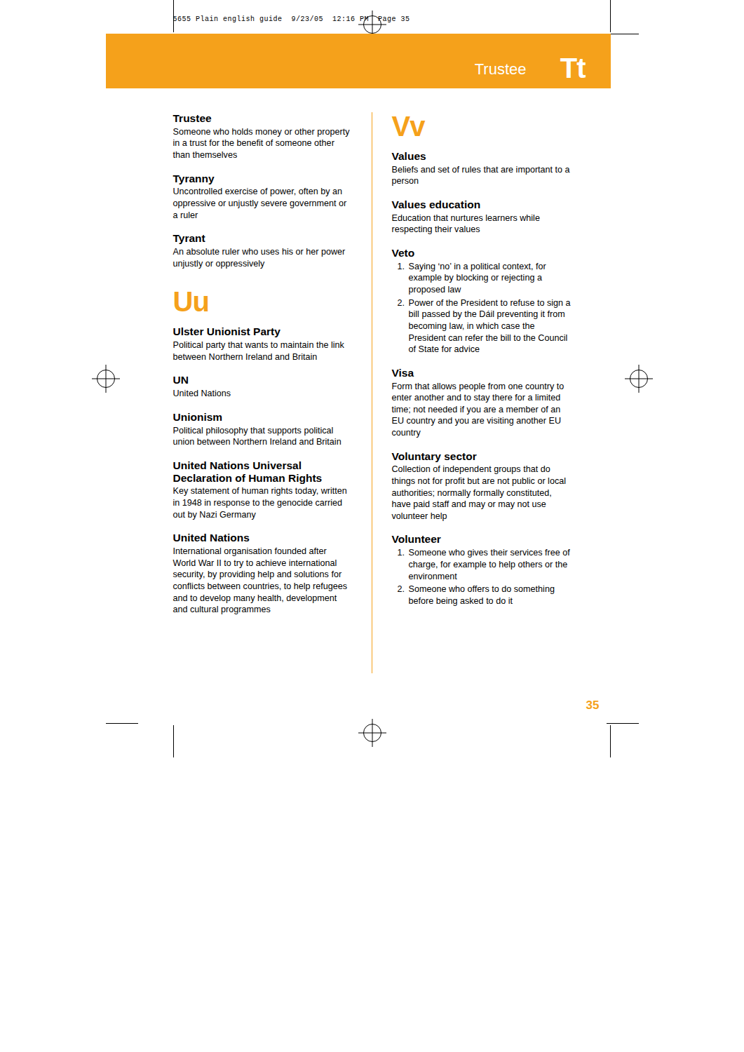5655 Plain english guide 9/23/05 12:16 PM Page 35
Trustee Tt
Trustee
Someone who holds money or other property in a trust for the benefit of someone other than themselves
Tyranny
Uncontrolled exercise of power, often by an oppressive or unjustly severe government or a ruler
Tyrant
An absolute ruler who uses his or her power unjustly or oppressively
Uu
Ulster Unionist Party
Political party that wants to maintain the link between Northern Ireland and Britain
UN
United Nations
Unionism
Political philosophy that supports political union between Northern Ireland and Britain
United Nations Universal Declaration of Human Rights
Key statement of human rights today, written in 1948 in response to the genocide carried out by Nazi Germany
United Nations
International organisation founded after World War II to try to achieve international security, by providing help and solutions for conflicts between countries, to help refugees and to develop many health, development and cultural programmes
Vv
Values
Beliefs and set of rules that are important to a person
Values education
Education that nurtures learners while respecting their values
Veto
Saying ‘no’ in a political context, for example by blocking or rejecting a proposed law
Power of the President to refuse to sign a bill passed by the Dáil preventing it from becoming law, in which case the President can refer the bill to the Council of State for advice
Visa
Form that allows people from one country to enter another and to stay there for a limited time; not needed if you are a member of an EU country and you are visiting another EU country
Voluntary sector
Collection of independent groups that do things not for profit but are not public or local authorities; normally formally constituted, have paid staff and may or may not use volunteer help
Volunteer
Someone who gives their services free of charge, for example to help others or the environment
Someone who offers to do something before being asked to do it
35